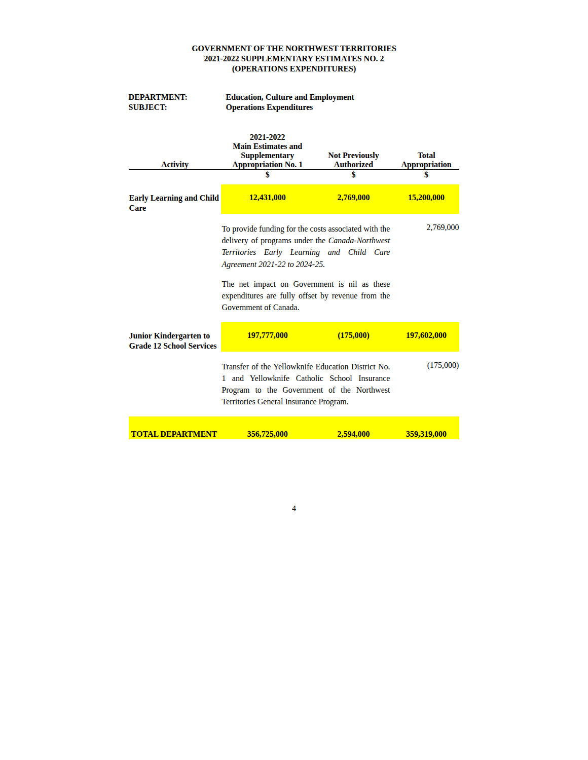GOVERNMENT OF THE NORTHWEST TERRITORIES
2021-2022 SUPPLEMENTARY ESTIMATES NO. 2
(OPERATIONS EXPENDITURES)
DEPARTMENT:
Education, Culture and Employment
SUBJECT:
Operations Expenditures
| | 2021-2022 | | |
| --- | --- | --- | --- |
| | Main Estimates and | | |
| | Supplementary | Not Previously | Total |
| Activity | Appropriation No. 1 | Authorized | Appropriation |
| | $ | $ | $ |
| Early Learning and Child Care | 12,431,000 | 2,769,000 | 15,200,000 |
| | To provide funding for the costs associated with the delivery of programs under the Canada-Northwest Territories Early Learning and Child Care Agreement 2021-22 to 2024-25. The net impact on Government is nil as these expenditures are fully offset by revenue from the Government of Canada. | 2,769,000 |
| Junior Kindergarten to Grade 12 School Services | 197,777,000 | (175,000) | 197,602,000 |
| | Transfer of the Yellowknife Education District No. 1 and Yellowknife Catholic School Insurance Program to the Government of the Northwest Territories General Insurance Program. | (175,000) |
| TOTAL DEPARTMENT | 356,725,000 | 2,594,000 | 359,319,000 |
4